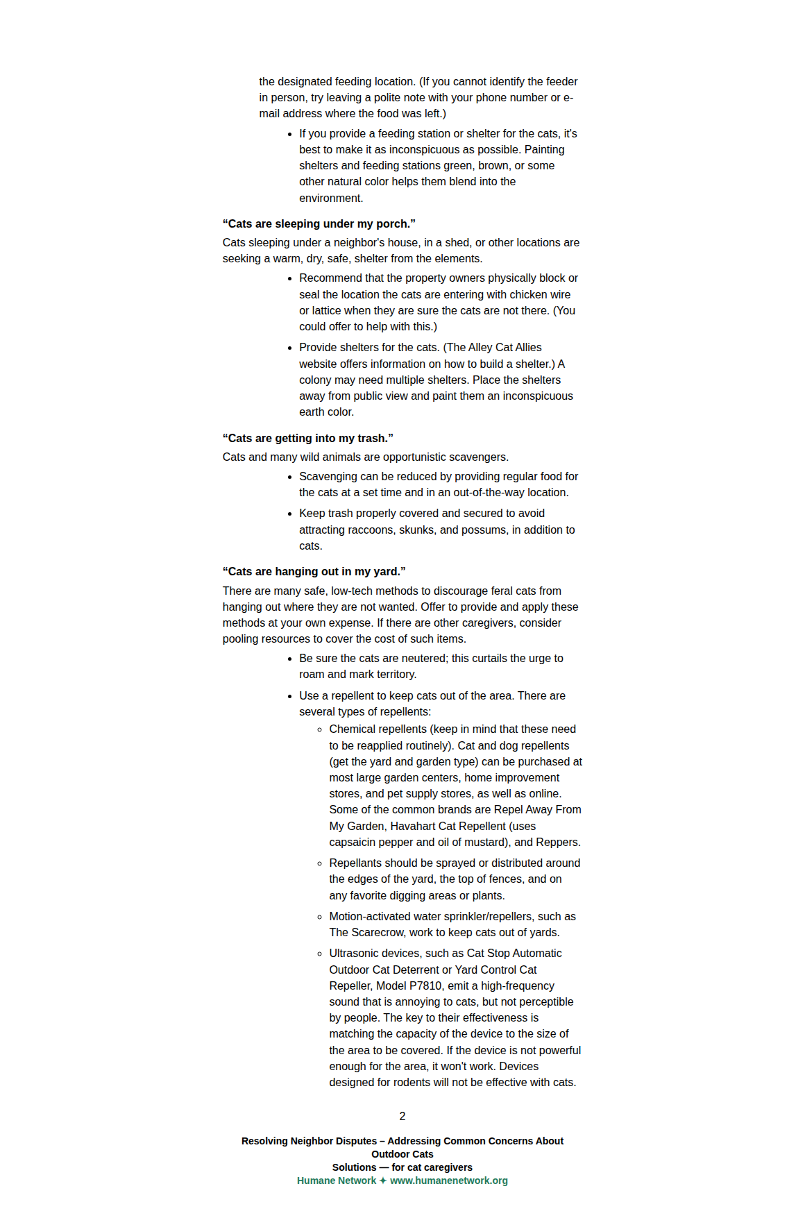the designated feeding location. (If you cannot identify the feeder in person, try leaving a polite note with your phone number or e-mail address where the food was left.)
If you provide a feeding station or shelter for the cats, it's best to make it as inconspicuous as possible. Painting shelters and feeding stations green, brown, or some other natural color helps them blend into the environment.
“Cats are sleeping under my porch.”
Cats sleeping under a neighbor's house, in a shed, or other locations are seeking a warm, dry, safe, shelter from the elements.
Recommend that the property owners physically block or seal the location the cats are entering with chicken wire or lattice when they are sure the cats are not there. (You could offer to help with this.)
Provide shelters for the cats. (The Alley Cat Allies website offers information on how to build a shelter.) A colony may need multiple shelters. Place the shelters away from public view and paint them an inconspicuous earth color.
“Cats are getting into my trash.”
Cats and many wild animals are opportunistic scavengers.
Scavenging can be reduced by providing regular food for the cats at a set time and in an out-of-the-way location.
Keep trash properly covered and secured to avoid attracting raccoons, skunks, and possums, in addition to cats.
“Cats are hanging out in my yard.”
There are many safe, low-tech methods to discourage feral cats from hanging out where they are not wanted. Offer to provide and apply these methods at your own expense. If there are other caregivers, consider pooling resources to cover the cost of such items.
Be sure the cats are neutered; this curtails the urge to roam and mark territory.
Use a repellent to keep cats out of the area. There are several types of repellents:
Chemical repellents (keep in mind that these need to be reapplied routinely). Cat and dog repellents (get the yard and garden type) can be purchased at most large garden centers, home improvement stores, and pet supply stores, as well as online. Some of the common brands are Repel Away From My Garden, Havahart Cat Repellent (uses capsaicin pepper and oil of mustard), and Reppers.
Repellants should be sprayed or distributed around the edges of the yard, the top of fences, and on any favorite digging areas or plants.
Motion-activated water sprinkler/repellers, such as The Scarecrow, work to keep cats out of yards.
Ultrasonic devices, such as Cat Stop Automatic Outdoor Cat Deterrent or Yard Control Cat Repeller, Model P7810, emit a high-frequency sound that is annoying to cats, but not perceptible by people. The key to their effectiveness is matching the capacity of the device to the size of the area to be covered. If the device is not powerful enough for the area, it won't work. Devices designed for rodents will not be effective with cats.
2
Resolving Neighbor Disputes – Addressing Common Concerns About Outdoor Cats
Solutions — for cat caregivers
Humane Network ✦ www.humanenetwork.org